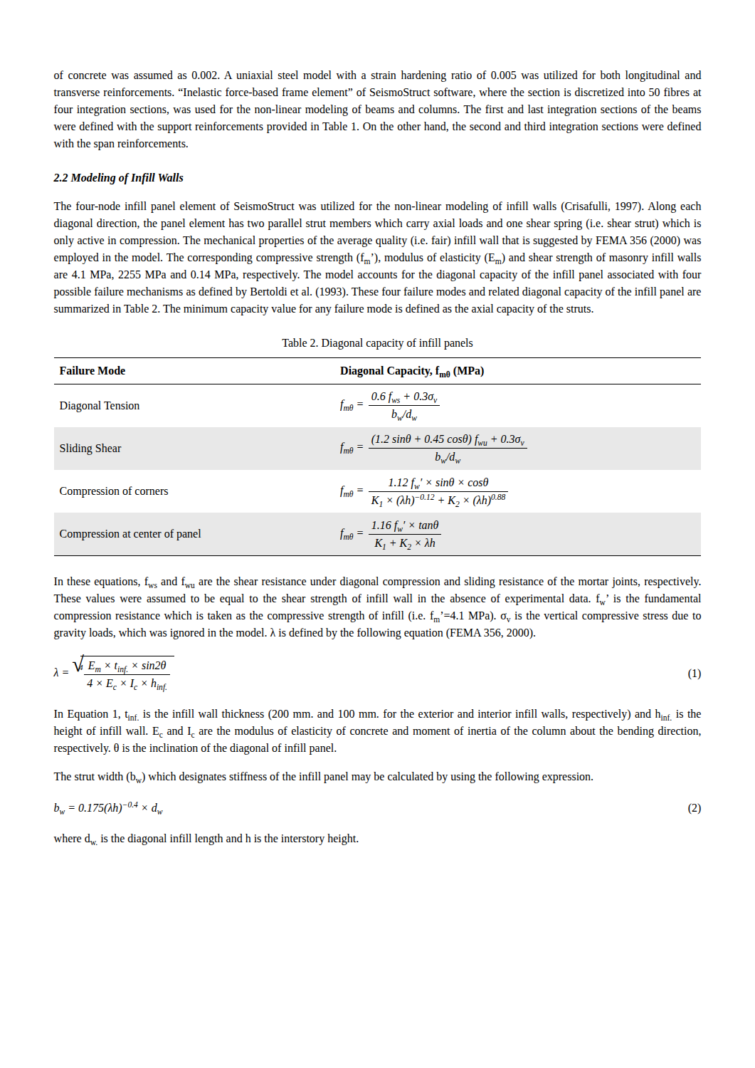of concrete was assumed as 0.002. A uniaxial steel model with a strain hardening ratio of 0.005 was utilized for both longitudinal and transverse reinforcements. “Inelastic force-based frame element” of SeismoStruct software, where the section is discretized into 50 fibres at four integration sections, was used for the non-linear modeling of beams and columns. The first and last integration sections of the beams were defined with the support reinforcements provided in Table 1. On the other hand, the second and third integration sections were defined with the span reinforcements.
2.2 Modeling of Infill Walls
The four-node infill panel element of SeismoStruct was utilized for the non-linear modeling of infill walls (Crisafulli, 1997). Along each diagonal direction, the panel element has two parallel strut members which carry axial loads and one shear spring (i.e. shear strut) which is only active in compression. The mechanical properties of the average quality (i.e. fair) infill wall that is suggested by FEMA 356 (2000) was employed in the model. The corresponding compressive strength (fm’), modulus of elasticity (Em) and shear strength of masonry infill walls are 4.1 MPa, 2255 MPa and 0.14 MPa, respectively. The model accounts for the diagonal capacity of the infill panel associated with four possible failure mechanisms as defined by Bertoldi et al. (1993). These four failure modes and related diagonal capacity of the infill panel are summarized in Table 2. The minimum capacity value for any failure mode is defined as the axial capacity of the struts.
Table 2. Diagonal capacity of infill panels
| Failure Mode | Diagonal Capacity, f mθ (MPa) |
| --- | --- |
| Diagonal Tension | f mθ = 0.6 f ws + 0.3σ v b w /d w |
| Sliding Shear | f mθ = (1.2 sinθ + 0.45 cosθ) f wu + 0.3σ v b w /d w |
| Compression of corners | f mθ = 1.12 f w ′ × sinθ × cosθ K 1 × (λh) −0.12 + K 2 × (λh) 0.88 |
| Compression at center of panel | f mθ = 1.16 f w ′ × tanθ K 1 + K 2 × λh |
In these equations, fws and fwu are the shear resistance under diagonal compression and sliding resistance of the mortar joints, respectively. These values were assumed to be equal to the shear strength of infill wall in the absence of experimental data. fw’ is the fundamental compression resistance which is taken as the compressive strength of infill (i.e. fm’=4.1 MPa). σv is the vertical compressive stress due to gravity loads, which was ignored in the model. λ is defined by the following equation (FEMA 356, 2000).
λ = 4 Em × tinf. × sin2θ 4 × Ec × Ic × hinf. (1)
In Equation 1, tinf. is the infill wall thickness (200 mm. and 100 mm. for the exterior and interior infill walls, respectively) and hinf. is the height of infill wall. Ec and Ic are the modulus of elasticity of concrete and moment of inertia of the column about the bending direction, respectively. θ is the inclination of the diagonal of infill panel.
The strut width (bw) which designates stiffness of the infill panel may be calculated by using the following expression.
bw = 0.175(λh)−0.4 × dw (2)
where dw. is the diagonal infill length and h is the interstory height.